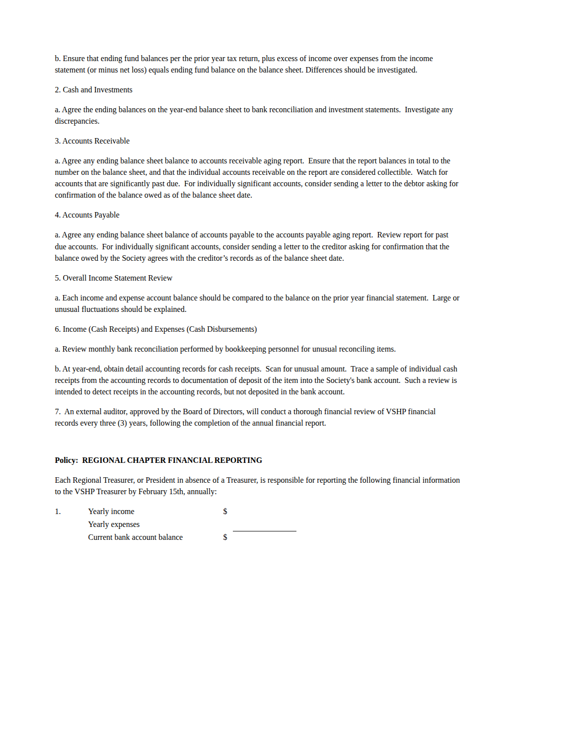b. Ensure that ending fund balances per the prior year tax return, plus excess of income over expenses from the income statement (or minus net loss) equals ending fund balance on the balance sheet. Differences should be investigated.
2. Cash and Investments
a. Agree the ending balances on the year-end balance sheet to bank reconciliation and investment statements. Investigate any discrepancies.
3. Accounts Receivable
a. Agree any ending balance sheet balance to accounts receivable aging report. Ensure that the report balances in total to the number on the balance sheet, and that the individual accounts receivable on the report are considered collectible. Watch for accounts that are significantly past due. For individually significant accounts, consider sending a letter to the debtor asking for confirmation of the balance owed as of the balance sheet date.
4. Accounts Payable
a. Agree any ending balance sheet balance of accounts payable to the accounts payable aging report. Review report for past due accounts. For individually significant accounts, consider sending a letter to the creditor asking for confirmation that the balance owed by the Society agrees with the creditor’s records as of the balance sheet date.
5. Overall Income Statement Review
a. Each income and expense account balance should be compared to the balance on the prior year financial statement. Large or unusual fluctuations should be explained.
6. Income (Cash Receipts) and Expenses (Cash Disbursements)
a. Review monthly bank reconciliation performed by bookkeeping personnel for unusual reconciling items.
b. At year-end, obtain detail accounting records for cash receipts. Scan for unusual amount. Trace a sample of individual cash receipts from the accounting records to documentation of deposit of the item into the Society's bank account. Such a review is intended to detect receipts in the accounting records, but not deposited in the bank account.
7. An external auditor, approved by the Board of Directors, will conduct a thorough financial review of VSHP financial records every three (3) years, following the completion of the annual financial report.
Policy: REGIONAL CHAPTER FINANCIAL REPORTING
Each Regional Treasurer, or President in absence of a Treasurer, is responsible for reporting the following financial information to the VSHP Treasurer by February 15th, annually:
| 1. | Yearly income | $ | |
| | Yearly expenses | | |
| | Current bank account balance | $ | |